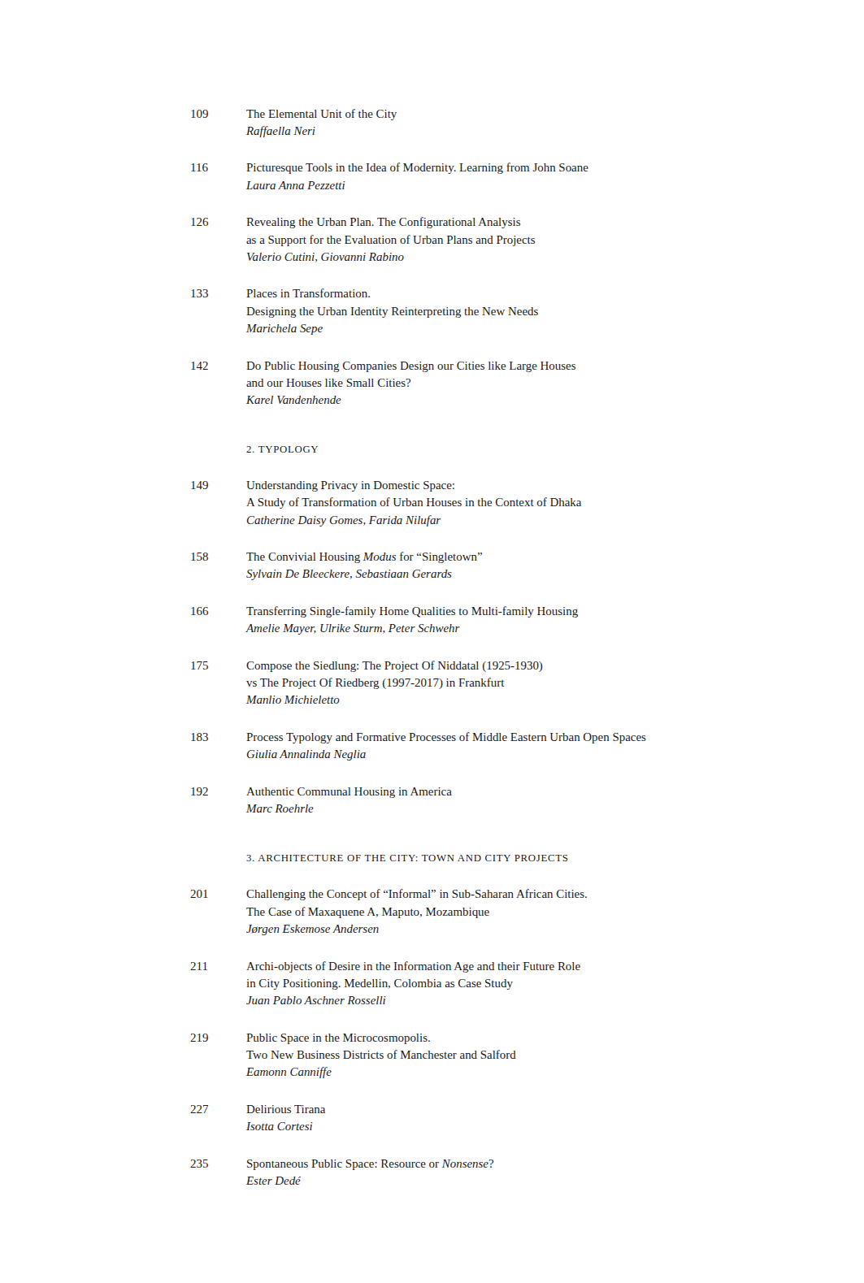| 109 | The Elemental Unit of the City Raffaella Neri |
| 116 | Picturesque Tools in the Idea of Modernity. Learning from John Soane Laura Anna Pezzetti |
| 126 | Revealing the Urban Plan. The Configurational Analysis as a Support for the Evaluation of Urban Plans and Projects Valerio Cutini, Giovanni Rabino |
| 133 | Places in Transformation. Designing the Urban Identity Reinterpreting the New Needs Marichela Sepe |
| 142 | Do Public Housing Companies Design our Cities like Large Houses and our Houses like Small Cities? Karel Vandenhende |
| | 2. Typology |
| 149 | Understanding Privacy in Domestic Space: A Study of Transformation of Urban Houses in the Context of Dhaka Catherine Daisy Gomes, Farida Nilufar |
| 158 | The Convivial Housing Modus for “Singletown” Sylvain De Bleeckere, Sebastiaan Gerards |
| 166 | Transferring Single-family Home Qualities to Multi-family Housing Amelie Mayer, Ulrike Sturm, Peter Schwehr |
| 175 | Compose the Siedlung: The Project Of Niddatal (1925-1930) vs The Project Of Riedberg (1997-2017) in Frankfurt Manlio Michieletto |
| 183 | Process Typology and Formative Processes of Middle Eastern Urban Open Spaces Giulia Annalinda Neglia |
| 192 | Authentic Communal Housing in America Marc Roehrle |
| | 3. Architecture of the City: Town and City Projects |
| 201 | Challenging the Concept of “Informal” in Sub-Saharan African Cities. The Case of Maxaquene A, Maputo, Mozambique Jørgen Eskemose Andersen |
| 211 | Archi-objects of Desire in the Information Age and their Future Role in City Positioning. Medellin, Colombia as Case Study Juan Pablo Aschner Rosselli |
| 219 | Public Space in the Microcosmopolis. Two New Business Districts of Manchester and Salford Eamonn Canniffe |
| 227 | Delirious Tirana Isotta Cortesi |
| 235 | Spontaneous Public Space: Resource or Nonsense ? Ester Dedé |